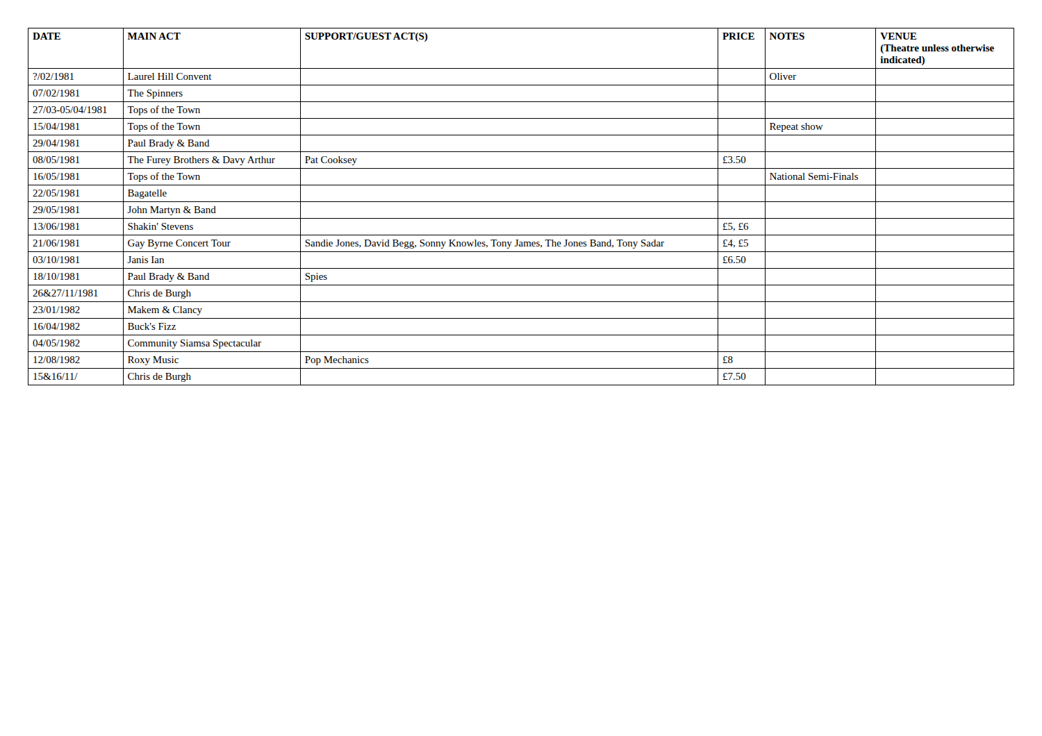| DATE | MAIN ACT | SUPPORT/GUEST ACT(S) | PRICE | NOTES | VENUE (Theatre unless otherwise indicated) |
| --- | --- | --- | --- | --- | --- |
| ?/02/1981 | Laurel Hill Convent | | | Oliver | |
| 07/02/1981 | The Spinners | | | | |
| 27/03-05/04/1981 | Tops of the Town | | | | |
| 15/04/1981 | Tops of the Town | | | Repeat show | |
| 29/04/1981 | Paul Brady & Band | | | | |
| 08/05/1981 | The Furey Brothers & Davy Arthur | Pat Cooksey | £3.50 | | |
| 16/05/1981 | Tops of the Town | | | National Semi-Finals | |
| 22/05/1981 | Bagatelle | | | | |
| 29/05/1981 | John Martyn & Band | | | | |
| 13/06/1981 | Shakin' Stevens | | £5, £6 | | |
| 21/06/1981 | Gay Byrne Concert Tour | Sandie Jones, David Begg, Sonny Knowles, Tony James, The Jones Band, Tony Sadar | £4, £5 | | |
| 03/10/1981 | Janis Ian | | £6.50 | | |
| 18/10/1981 | Paul Brady & Band | Spies | | | |
| 26&27/11/1981 | Chris de Burgh | | | | |
| 23/01/1982 | Makem & Clancy | | | | |
| 16/04/1982 | Buck's Fizz | | | | |
| 04/05/1982 | Community Siamsa Spectacular | | | | |
| 12/08/1982 | Roxy Music | Pop Mechanics | £8 | | |
| 15&16/11/ | Chris de Burgh | | £7.50 | | |